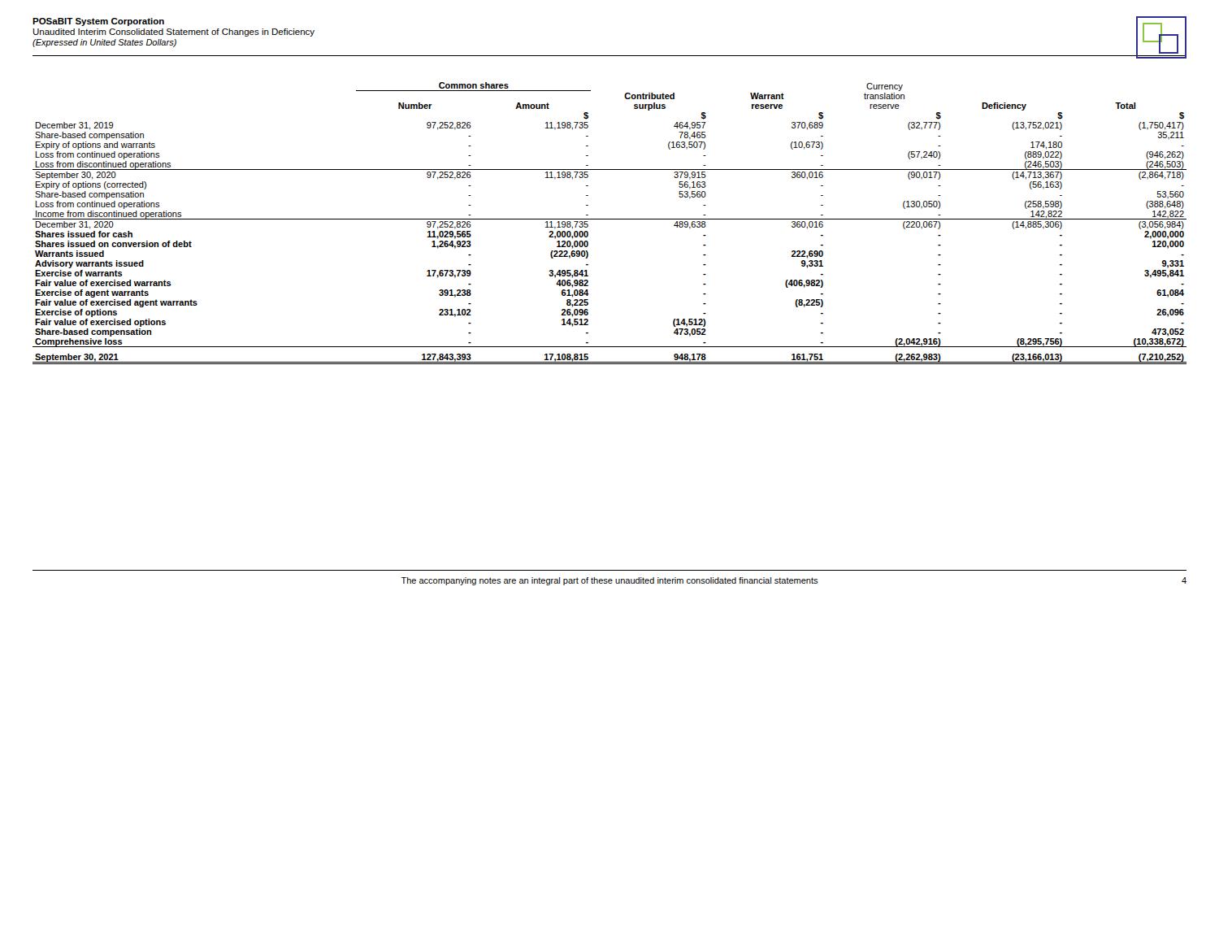POSaBIT System Corporation
Unaudited Interim Consolidated Statement of Changes in Deficiency
(Expressed in United States Dollars)
| | Common shares | | | Currency | | |
| | | | Contributed | Warrant | translation | | |
| | Number | Amount | surplus | reserve | reserve | Deficiency | Total |
| | | $ | $ | $ | $ | $ | $ |
| December 31, 2019 | 97,252,826 | 11,198,735 | 464,957 | 370,689 | (32,777) | (13,752,021) | (1,750,417) |
| Share-based compensation | - | - | 78,465 | - | - | - | 35,211 |
| Expiry of options and warrants | - | - | (163,507) | (10,673) | - | 174,180 | - |
| Loss from continued operations | - | - | - | - | (57,240) | (889,022) | (946,262) |
| Loss from discontinued operations | - | - | - | - | - | (246,503) | (246,503) |
| September 30, 2020 | 97,252,826 | 11,198,735 | 379,915 | 360,016 | (90,017) | (14,713,367) | (2,864,718) |
| Expiry of options (corrected) | - | - | 56,163 | - | - | (56,163) | - |
| Share-based compensation | - | - | 53,560 | - | - | - | 53,560 |
| Loss from continued operations | - | - | - | - | (130,050) | (258,598) | (388,648) |
| Income from discontinued operations | - | - | - | - | - | 142,822 | 142,822 |
| December 31, 2020 | 97,252,826 | 11,198,735 | 489,638 | 360,016 | (220,067) | (14,885,306) | (3,056,984) |
| Shares issued for cash | 11,029,565 | 2,000,000 | - | - | - | - | 2,000,000 |
| Shares issued on conversion of debt | 1,264,923 | 120,000 | - | - | - | - | 120,000 |
| Warrants issued | - | (222,690) | - | 222,690 | - | - | - |
| Advisory warrants issued | - | - | - | 9,331 | - | - | 9,331 |
| Exercise of warrants | 17,673,739 | 3,495,841 | - | - | - | - | 3,495,841 |
| Fair value of exercised warrants | - | 406,982 | - | (406,982) | - | - | - |
| Exercise of agent warrants | 391,238 | 61,084 | - | - | - | - | 61,084 |
| Fair value of exercised agent warrants | - | 8,225 | - | (8,225) | - | - | - |
| Exercise of options | 231,102 | 26,096 | - | - | - | - | 26,096 |
| Fair value of exercised options | - | 14,512 | (14,512) | - | - | - | - |
| Share-based compensation | - | - | 473,052 | - | - | - | 473,052 |
| Comprehensive loss | - | - | - | - | (2,042,916) | (8,295,756) | (10,338,672) |
| September 30, 2021 | 127,843,393 | 17,108,815 | 948,178 | 161,751 | (2,262,983) | (23,166,013) | (7,210,252) |
The accompanying notes are an integral part of these unaudited interim consolidated financial statements 4